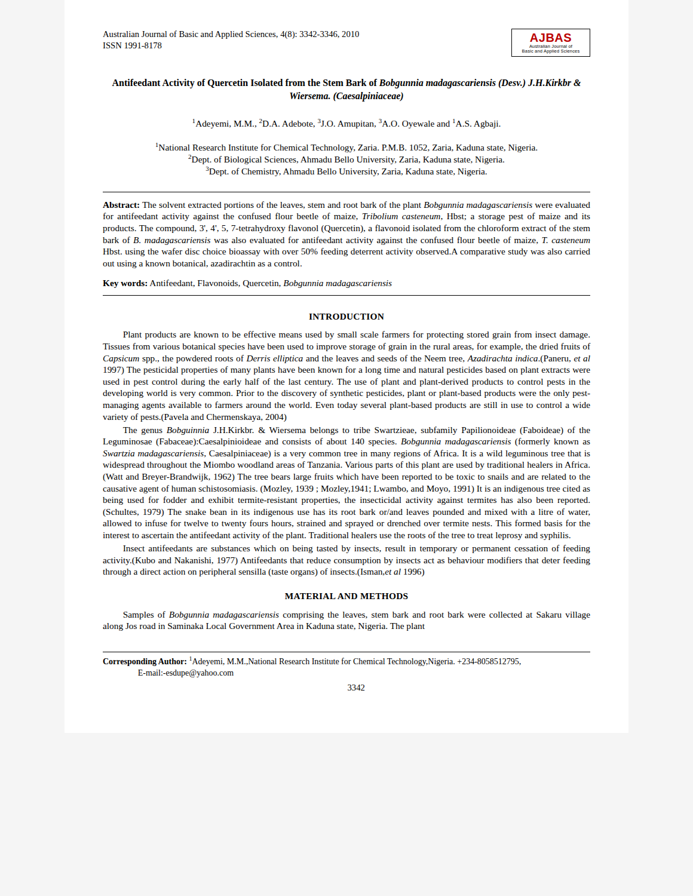Australian Journal of Basic and Applied Sciences, 4(8): 3342-3346, 2010
ISSN 1991-8178
AJBAS
Australian Journal of
Basic and Applied Sciences
Antifeedant Activity of Quercetin Isolated from the Stem Bark of Bobgunnia madagascariensis (Desv.) J.H.Kirkbr & Wiersema. (Caesalpiniaceae)
1Adeyemi, M.M., 2D.A. Adebote, 3J.O. Amupitan, 3A.O. Oyewale and 1A.S. Agbaji.
1National Research Institute for Chemical Technology, Zaria. P.M.B. 1052, Zaria, Kaduna state, Nigeria.
2Dept. of Biological Sciences, Ahmadu Bello University, Zaria, Kaduna state, Nigeria.
3Dept. of Chemistry, Ahmadu Bello University, Zaria, Kaduna state, Nigeria.
Abstract: The solvent extracted portions of the leaves, stem and root bark of the plant Bobgunnia madagascariensis were evaluated for antifeedant activity against the confused flour beetle of maize, Tribolium casteneum, Hbst; a storage pest of maize and its products. The compound, 3', 4', 5, 7-tetrahydroxy flavonol (Quercetin), a flavonoid isolated from the chloroform extract of the stem bark of B. madagascariensis was also evaluated for antifeedant activity against the confused flour beetle of maize, T. casteneum Hbst. using the wafer disc choice bioassay with over 50% feeding deterrent activity observed.A comparative study was also carried out using a known botanical, azadirachtin as a control.
Key words: Antifeedant, Flavonoids, Quercetin, Bobgunnia madagascariensis
INTRODUCTION
Plant products are known to be effective means used by small scale farmers for protecting stored grain from insect damage. Tissues from various botanical species have been used to improve storage of grain in the rural areas, for example, the dried fruits of Capsicum spp., the powdered roots of Derris elliptica and the leaves and seeds of the Neem tree, Azadirachta indica.(Paneru, et al 1997) The pesticidal properties of many plants have been known for a long time and natural pesticides based on plant extracts were used in pest control during the early half of the last century. The use of plant and plant-derived products to control pests in the developing world is very common. Prior to the discovery of synthetic pesticides, plant or plant-based products were the only pest-managing agents available to farmers around the world. Even today several plant-based products are still in use to control a wide variety of pests.(Pavela and Chermenskaya, 2004)
The genus Bobguinnia J.H.Kirkbr. & Wiersema belongs to tribe Swartzieae, subfamily Papilionoideae (Faboideae) of the Leguminosae (Fabaceae):Caesalpinioideae and consists of about 140 species. Bobgunnia madagascariensis (formerly known as Swartzia madagascariensis, Caesalpiniaceae) is a very common tree in many regions of Africa. It is a wild leguminous tree that is widespread throughout the Miombo woodland areas of Tanzania. Various parts of this plant are used by traditional healers in Africa.(Watt and Breyer-Brandwijk, 1962) The tree bears large fruits which have been reported to be toxic to snails and are related to the causative agent of human schistosomiasis. (Mozley, 1939 ; Mozley,1941; Lwambo, and Moyo, 1991) It is an indigenous tree cited as being used for fodder and exhibit termite-resistant properties, the insecticidal activity against termites has also been reported.(Schultes, 1979) The snake bean in its indigenous use has its root bark or/and leaves pounded and mixed with a litre of water, allowed to infuse for twelve to twenty fours hours, strained and sprayed or drenched over termite nests. This formed basis for the interest to ascertain the antifeedant activity of the plant. Traditional healers use the roots of the tree to treat leprosy and syphilis.
Insect antifeedants are substances which on being tasted by insects, result in temporary or permanent cessation of feeding activity.(Kubo and Nakanishi, 1977) Antifeedants that reduce consumption by insects act as behaviour modifiers that deter feeding through a direct action on peripheral sensilla (taste organs) of insects.(Isman,et al 1996)
MATERIAL AND METHODS
Samples of Bobgunnia madagascariensis comprising the leaves, stem bark and root bark were collected at Sakaru village along Jos road in Saminaka Local Government Area in Kaduna state, Nigeria. The plant
Corresponding Author: 1Adeyemi, M.M.,National Research Institute for Chemical Technology,Nigeria. +234-8058512795,
E-mail:-esdupe@yahoo.com
3342